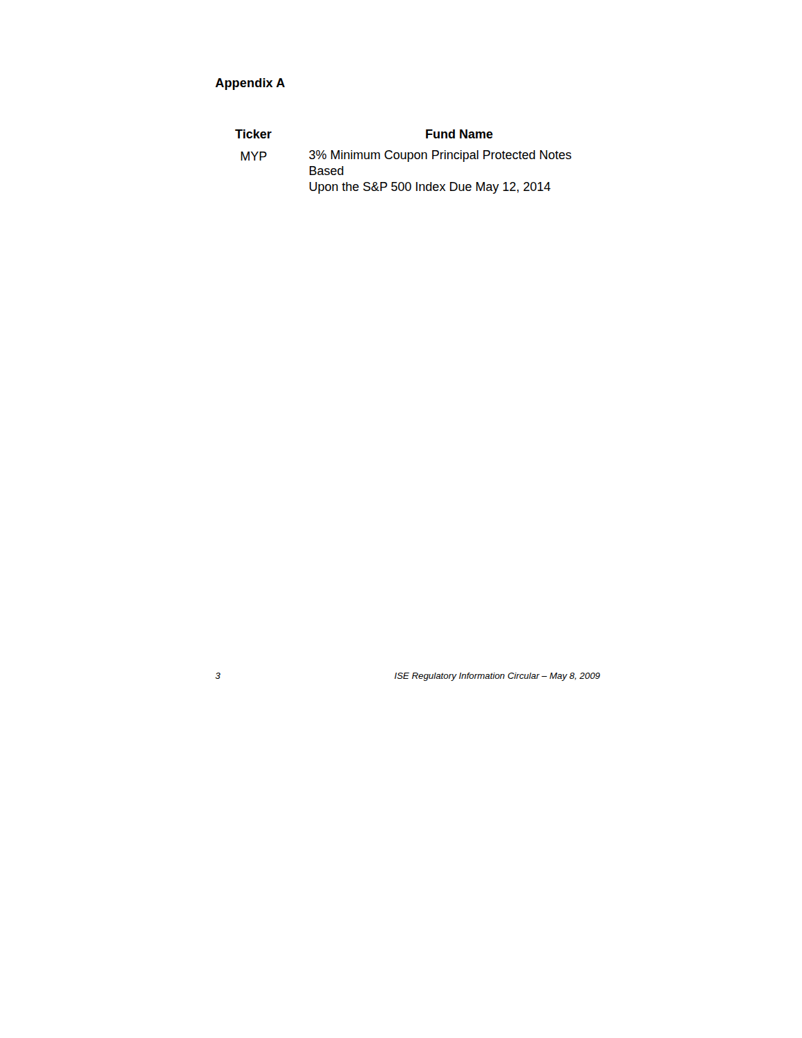Appendix A
| Ticker | Fund Name |
| --- | --- |
| MYP | 3% Minimum Coupon Principal Protected Notes Based Upon the S&P 500 Index Due May 12, 2014 |
3 ISE Regulatory Information Circular – May 8, 2009